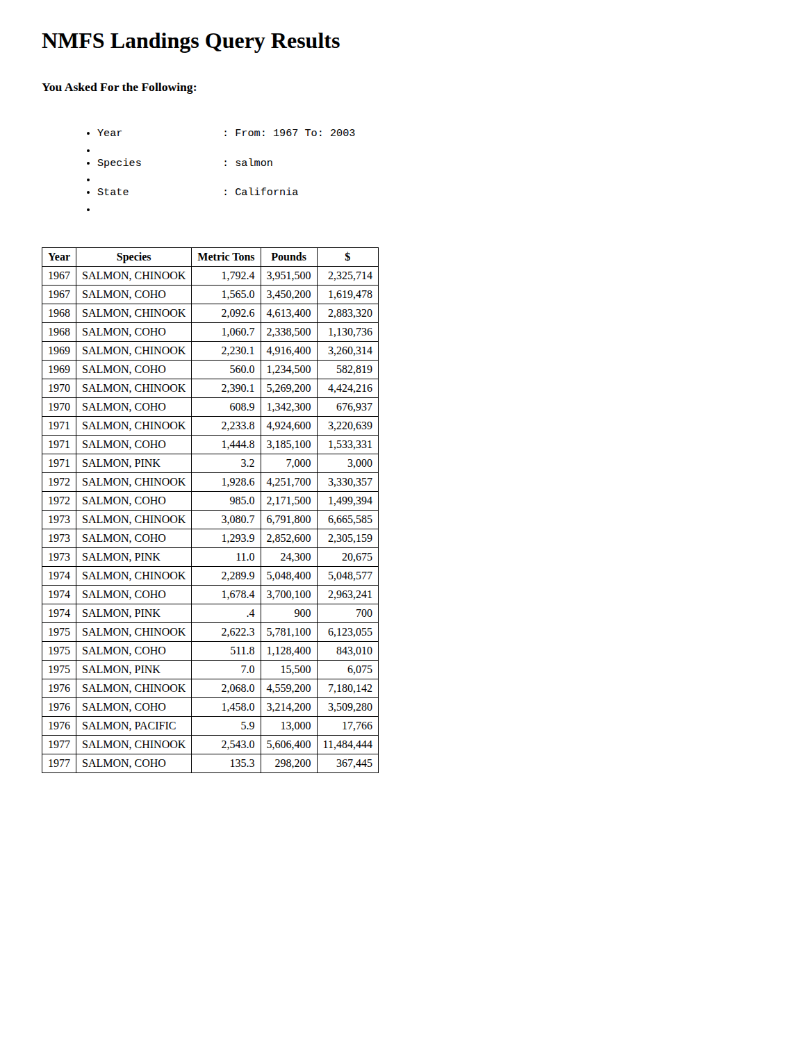NMFS Landings Query Results
You Asked For the Following:
Year: From: 1967 To: 2003
Species: salmon
State: California
| Year | Species | Metric Tons | Pounds | $ |
| --- | --- | --- | --- | --- |
| 1967 | SALMON, CHINOOK | 1,792.4 | 3,951,500 | 2,325,714 |
| 1967 | SALMON, COHO | 1,565.0 | 3,450,200 | 1,619,478 |
| 1968 | SALMON, CHINOOK | 2,092.6 | 4,613,400 | 2,883,320 |
| 1968 | SALMON, COHO | 1,060.7 | 2,338,500 | 1,130,736 |
| 1969 | SALMON, CHINOOK | 2,230.1 | 4,916,400 | 3,260,314 |
| 1969 | SALMON, COHO | 560.0 | 1,234,500 | 582,819 |
| 1970 | SALMON, CHINOOK | 2,390.1 | 5,269,200 | 4,424,216 |
| 1970 | SALMON, COHO | 608.9 | 1,342,300 | 676,937 |
| 1971 | SALMON, CHINOOK | 2,233.8 | 4,924,600 | 3,220,639 |
| 1971 | SALMON, COHO | 1,444.8 | 3,185,100 | 1,533,331 |
| 1971 | SALMON, PINK | 3.2 | 7,000 | 3,000 |
| 1972 | SALMON, CHINOOK | 1,928.6 | 4,251,700 | 3,330,357 |
| 1972 | SALMON, COHO | 985.0 | 2,171,500 | 1,499,394 |
| 1973 | SALMON, CHINOOK | 3,080.7 | 6,791,800 | 6,665,585 |
| 1973 | SALMON, COHO | 1,293.9 | 2,852,600 | 2,305,159 |
| 1973 | SALMON, PINK | 11.0 | 24,300 | 20,675 |
| 1974 | SALMON, CHINOOK | 2,289.9 | 5,048,400 | 5,048,577 |
| 1974 | SALMON, COHO | 1,678.4 | 3,700,100 | 2,963,241 |
| 1974 | SALMON, PINK | .4 | 900 | 700 |
| 1975 | SALMON, CHINOOK | 2,622.3 | 5,781,100 | 6,123,055 |
| 1975 | SALMON, COHO | 511.8 | 1,128,400 | 843,010 |
| 1975 | SALMON, PINK | 7.0 | 15,500 | 6,075 |
| 1976 | SALMON, CHINOOK | 2,068.0 | 4,559,200 | 7,180,142 |
| 1976 | SALMON, COHO | 1,458.0 | 3,214,200 | 3,509,280 |
| 1976 | SALMON, PACIFIC | 5.9 | 13,000 | 17,766 |
| 1977 | SALMON, CHINOOK | 2,543.0 | 5,606,400 | 11,484,444 |
| 1977 | SALMON, COHO | 135.3 | 298,200 | 367,445 |